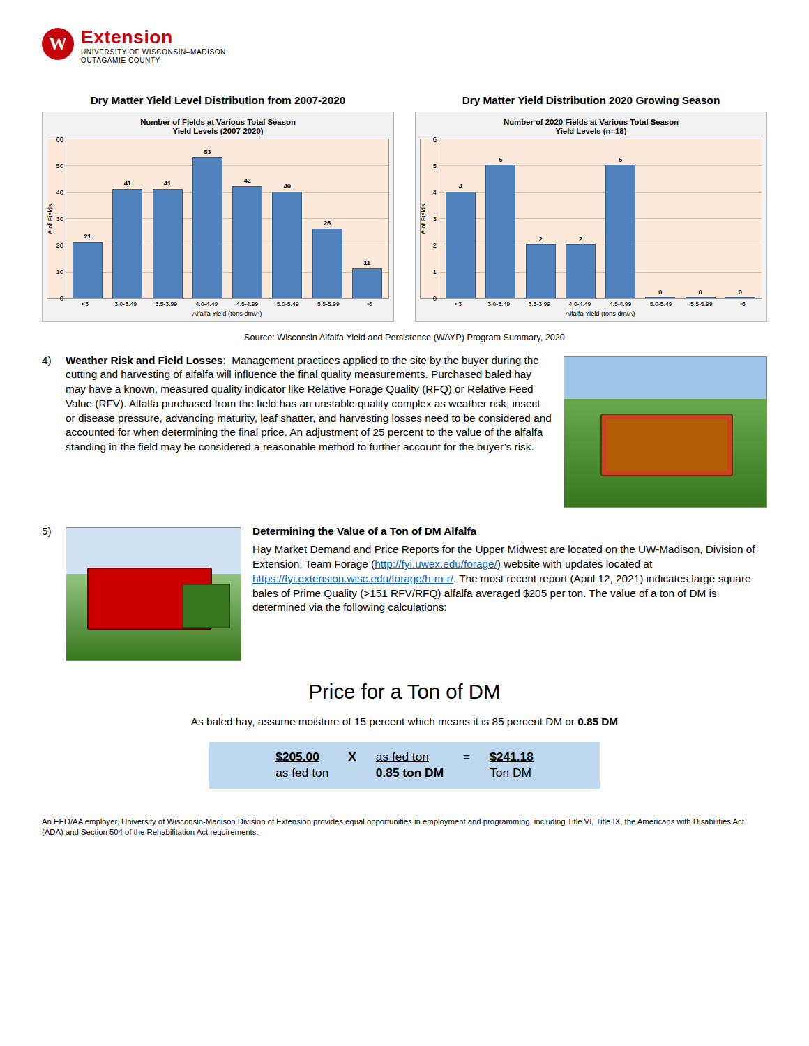W
Extension
UNIVERSITY OF WISCONSIN–MADISON
OUTAGAMIE COUNTY
Dry Matter Yield Level Distribution from 2007-2020
Dry Matter Yield Distribution 2020 Growing Season
Number of Fields at Various Total Season
Yield Levels (2007-2020)
# of Fields
60 50 40 30 20 10 0
21
41
41
53
42
40
26
11
<3 3.0-3.49 3.5-3.99 4.0-4.49 4.5-4.99 5.0-5.49 5.5-5.99 >6
Alfalfa Yield (tons dm/A)
Number of 2020 Fields at Various Total Season
Yield Levels (n=18)
# of Fields
6 5 4 3 2 1 0
4
5
2
2
5
0
0
0
<3 3.0-3.49 3.5-3.99 4.0-4.49 4.5-4.99 5.0-5.49 5.5-5.99 >6
Alfalfa Yield (tons dm/A)
Source: Wisconsin Alfalfa Yield and Persistence (WAYP) Program Summary, 2020
4)
Weather Risk and Field Losses: Management practices applied to the site by the buyer during the cutting and harvesting of alfalfa will influence the final quality measurements. Purchased baled hay may have a known, measured quality indicator like Relative Forage Quality (RFQ) or Relative Feed Value (RFV). Alfalfa purchased from the field has an unstable quality complex as weather risk, insect or disease pressure, advancing maturity, leaf shatter, and harvesting losses need to be considered and accounted for when determining the final price. An adjustment of 25 percent to the value of the alfalfa standing in the field may be considered a reasonable method to further account for the buyer’s risk.
5) Determining the Value of a Ton of DM Alfalfa
Hay Market Demand and Price Reports for the Upper Midwest are located on the UW-Madison, Division of Extension, Team Forage (http://fyi.uwex.edu/forage/) website with updates located at https://fyi.extension.wisc.edu/forage/h-m-r/. The most recent report (April 12, 2021) indicates large square bales of Prime Quality (>151 RFV/RFQ) alfalfa averaged $205 per ton. The value of a ton of DM is determined via the following calculations:
Price for a Ton of DM
As baled hay, assume moisture of 15 percent which means it is 85 percent DM or 0.85 DM
| $205.00 | X | as fed ton | = | $241.18 |
| as fed ton | | 0.85 ton DM | | Ton DM |
An EEO/AA employer, University of Wisconsin-Madison Division of Extension provides equal opportunities in employment and programming, including Title VI, Title IX, the Americans with Disabilities Act (ADA) and Section 504 of the Rehabilitation Act requirements.